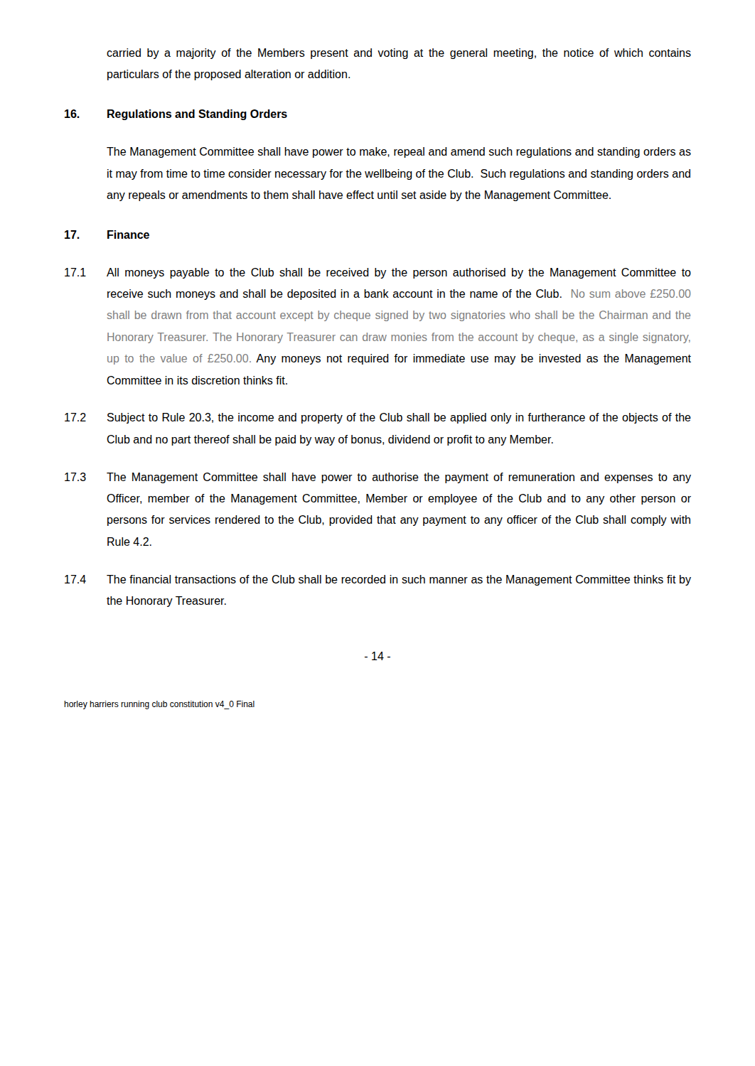carried by a majority of the Members present and voting at the general meeting, the notice of which contains particulars of the proposed alteration or addition.
16. Regulations and Standing Orders
The Management Committee shall have power to make, repeal and amend such regulations and standing orders as it may from time to time consider necessary for the wellbeing of the Club. Such regulations and standing orders and any repeals or amendments to them shall have effect until set aside by the Management Committee.
17. Finance
17.1 All moneys payable to the Club shall be received by the person authorised by the Management Committee to receive such moneys and shall be deposited in a bank account in the name of the Club. No sum above £250.00 shall be drawn from that account except by cheque signed by two signatories who shall be the Chairman and the Honorary Treasurer. The Honorary Treasurer can draw monies from the account by cheque, as a single signatory, up to the value of £250.00. Any moneys not required for immediate use may be invested as the Management Committee in its discretion thinks fit.
17.2 Subject to Rule 20.3, the income and property of the Club shall be applied only in furtherance of the objects of the Club and no part thereof shall be paid by way of bonus, dividend or profit to any Member.
17.3 The Management Committee shall have power to authorise the payment of remuneration and expenses to any Officer, member of the Management Committee, Member or employee of the Club and to any other person or persons for services rendered to the Club, provided that any payment to any officer of the Club shall comply with Rule 4.2.
17.4 The financial transactions of the Club shall be recorded in such manner as the Management Committee thinks fit by the Honorary Treasurer.
- 14 -
horley harriers running club constitution v4_0 Final